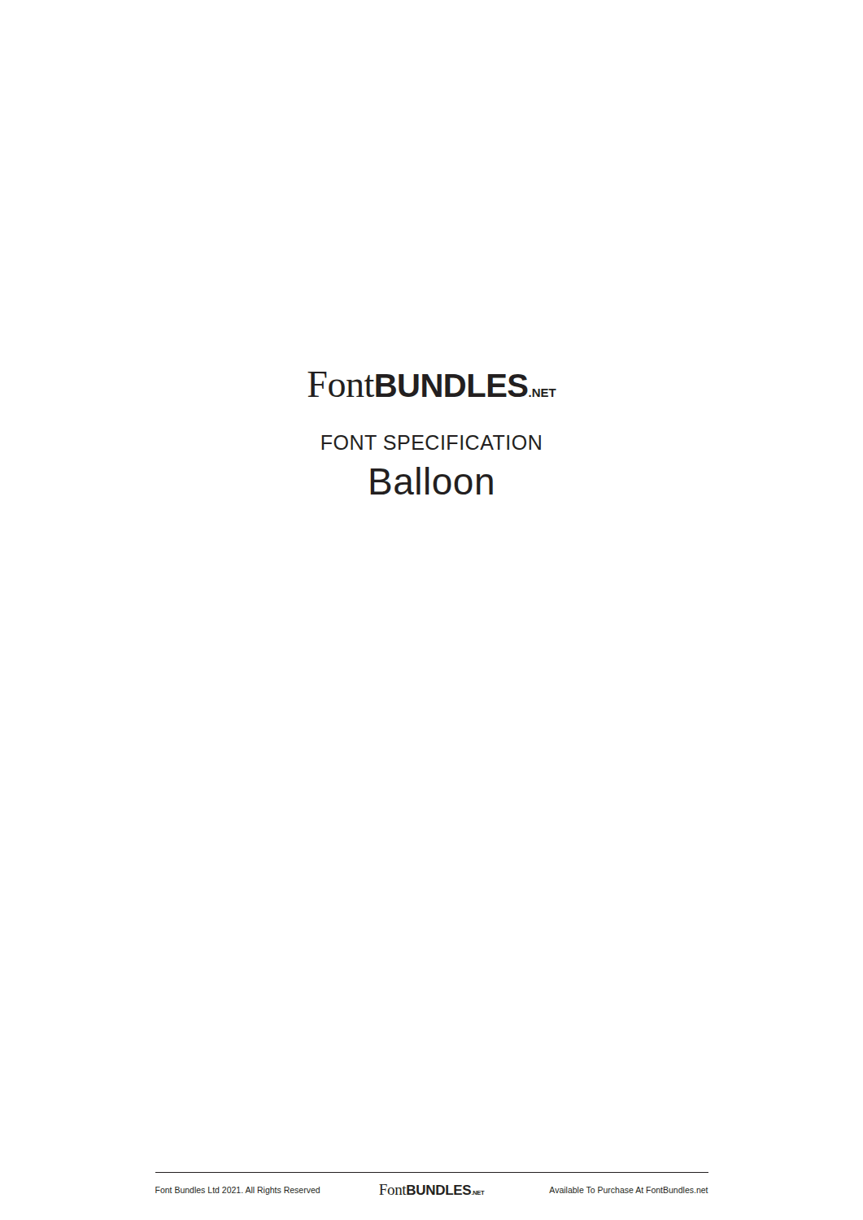Font BUNDLES.NET
FONT SPECIFICATION
Balloon
Font Bundles Ltd 2021. All Rights Reserved
Font BUNDLES.NET
Available To Purchase At FontBundles.net